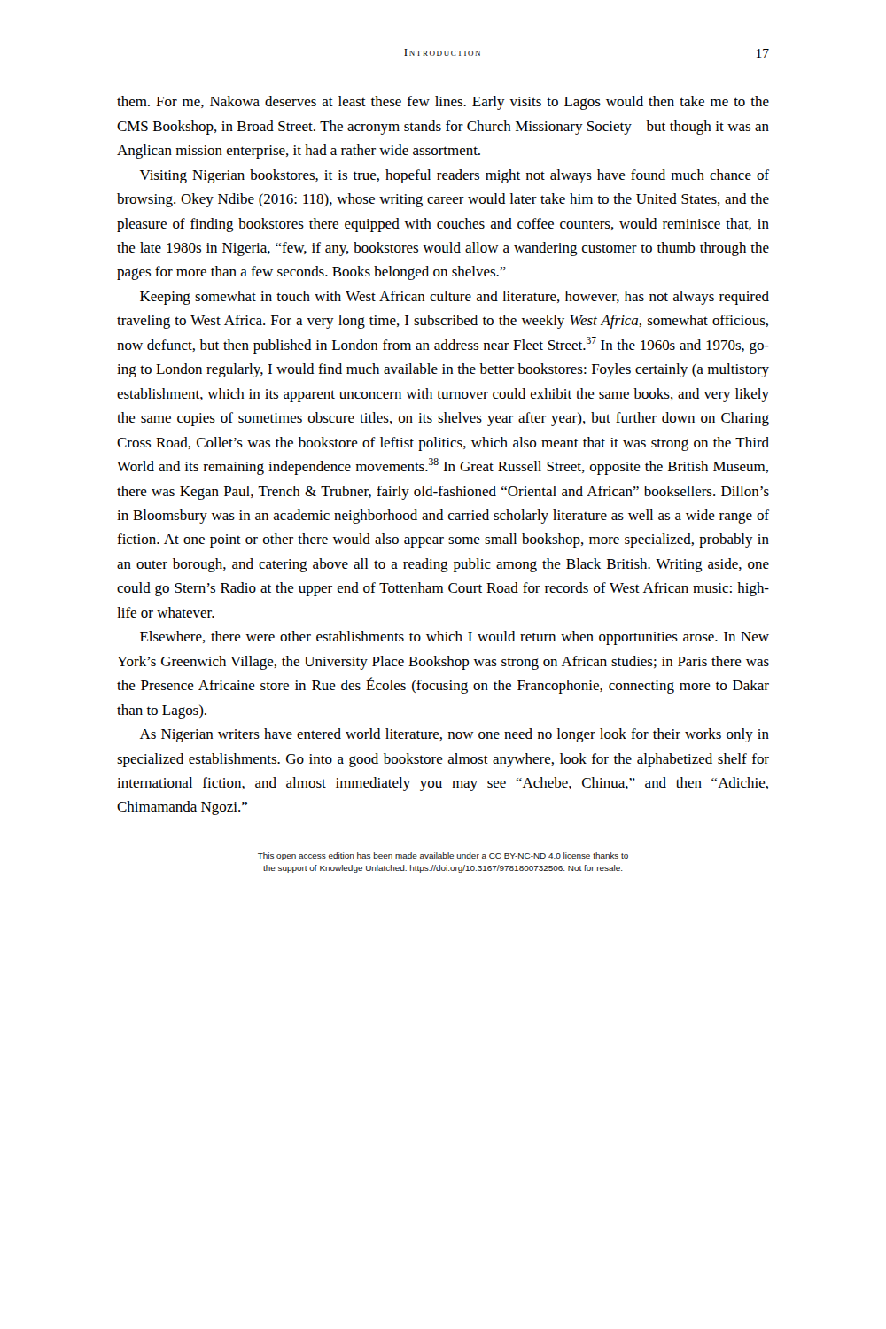Introduction 17
them. For me, Nakowa deserves at least these few lines. Early visits to Lagos would then take me to the CMS Bookshop, in Broad Street. The acronym stands for Church Missionary Society—but though it was an Anglican mission enterprise, it had a rather wide assortment.
Visiting Nigerian bookstores, it is true, hopeful readers might not always have found much chance of browsing. Okey Ndibe (2016: 118), whose writing career would later take him to the United States, and the pleasure of finding bookstores there equipped with couches and coffee counters, would reminisce that, in the late 1980s in Nigeria, “few, if any, bookstores would allow a wandering customer to thumb through the pages for more than a few seconds. Books belonged on shelves.”
Keeping somewhat in touch with West African culture and literature, however, has not always required traveling to West Africa. For a very long time, I subscribed to the weekly West Africa, somewhat officious, now defunct, but then published in London from an address near Fleet Street.37 In the 1960s and 1970s, going to London regularly, I would find much available in the better bookstores: Foyles certainly (a multistory establishment, which in its apparent unconcern with turnover could exhibit the same books, and very likely the same copies of sometimes obscure titles, on its shelves year after year), but further down on Charing Cross Road, Collet’s was the bookstore of leftist politics, which also meant that it was strong on the Third World and its remaining independence movements.38 In Great Russell Street, opposite the British Museum, there was Kegan Paul, Trench & Trubner, fairly old-fashioned “Oriental and African” booksellers. Dillon’s in Bloomsbury was in an academic neighborhood and carried scholarly literature as well as a wide range of fiction. At one point or other there would also appear some small bookshop, more specialized, probably in an outer borough, and catering above all to a reading public among the Black British. Writing aside, one could go Stern’s Radio at the upper end of Tottenham Court Road for records of West African music: highlife or whatever.
Elsewhere, there were other establishments to which I would return when opportunities arose. In New York’s Greenwich Village, the University Place Bookshop was strong on African studies; in Paris there was the Presence Africaine store in Rue des Écoles (focusing on the Francophonie, connecting more to Dakar than to Lagos).
As Nigerian writers have entered world literature, now one need no longer look for their works only in specialized establishments. Go into a good bookstore almost anywhere, look for the alphabetized shelf for international fiction, and almost immediately you may see “Achebe, Chinua,” and then “Adichie, Chimamanda Ngozi.”
This open access edition has been made available under a CC BY-NC-ND 4.0 license thanks to
the support of Knowledge Unlatched. https://doi.org/10.3167/9781800732506. Not for resale.